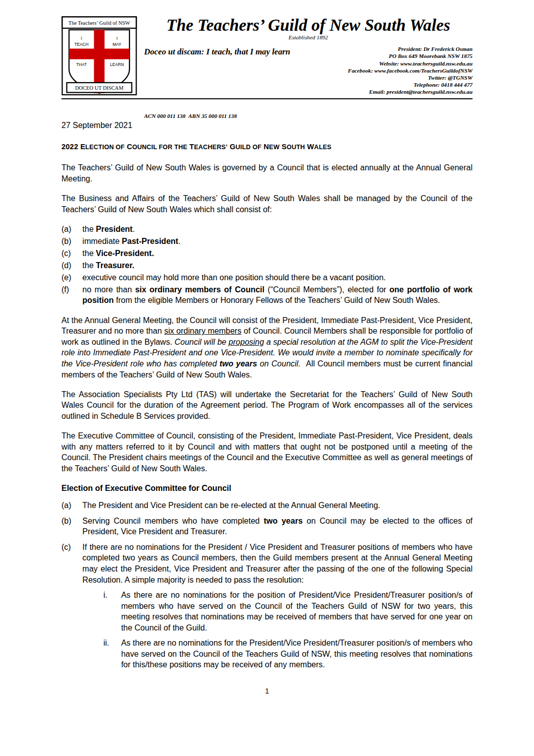The Teachers’ Guild of NSW I TEACH THAT I MAY LEARN DOCEO UT DISCAM
The Teachers’ Guild of New South Wales
Established 1892
Doceo ut discam: I teach, that I may learn
President: Dr Frederick Osman
PO Box 649 Moorebank NSW 1875
Website: www.teachersguild.nsw.edu.au
Facebook: www.facebook.com/TeachersGuildofNSW
Twitter: @TGNSW
Telephone: 0418 444 477
Email: president@teachersguild.nsw.edu.au
ACN 000 011 138 ABN 35 000 011 138
27 September 2021
2022 ELECTION OF COUNCIL FOR THE TEACHERS’ GUILD OF NEW SOUTH WALES
The Teachers’ Guild of New South Wales is governed by a Council that is elected annually at the Annual General Meeting.
The Business and Affairs of the Teachers’ Guild of New South Wales shall be managed by the Council of the Teachers’ Guild of New South Wales which shall consist of:
(a) the President.
(b) immediate Past-President.
(c) the Vice-President.
(d) the Treasurer.
(e) executive council may hold more than one position should there be a vacant position.
(f) no more than six ordinary members of Council (“Council Members”), elected for one portfolio of work position from the eligible Members or Honorary Fellows of the Teachers’ Guild of New South Wales.
At the Annual General Meeting, the Council will consist of the President, Immediate Past-President, Vice President, Treasurer and no more than six ordinary members of Council. Council Members shall be responsible for portfolio of work as outlined in the Bylaws. Council will be proposing a special resolution at the AGM to split the Vice-President role into Immediate Past-President and one Vice-President. We would invite a member to nominate specifically for the Vice-President role who has completed two years on Council. All Council members must be current financial members of the Teachers’ Guild of New South Wales.
The Association Specialists Pty Ltd (TAS) will undertake the Secretariat for the Teachers’ Guild of New South Wales Council for the duration of the Agreement period. The Program of Work encompasses all of the services outlined in Schedule B Services provided.
The Executive Committee of Council, consisting of the President, Immediate Past-President, Vice President, deals with any matters referred to it by Council and with matters that ought not be postponed until a meeting of the Council. The President chairs meetings of the Council and the Executive Committee as well as general meetings of the Teachers’ Guild of New South Wales.
Election of Executive Committee for Council
(a) The President and Vice President can be re-elected at the Annual General Meeting.
(b) Serving Council members who have completed two years on Council may be elected to the offices of President, Vice President and Treasurer.
(c) If there are no nominations for the President / Vice President and Treasurer positions of members who have completed two years as Council members, then the Guild members present at the Annual General Meeting may elect the President, Vice President and Treasurer after the passing of the one of the following Special Resolution. A simple majority is needed to pass the resolution:
i. As there are no nominations for the position of President/Vice President/Treasurer position/s of members who have served on the Council of the Teachers Guild of NSW for two years, this meeting resolves that nominations may be received of members that have served for one year on the Council of the Guild.
ii. As there are no nominations for the President/Vice President/Treasurer position/s of members who have served on the Council of the Teachers Guild of NSW, this meeting resolves that nominations for this/these positions may be received of any members.
1